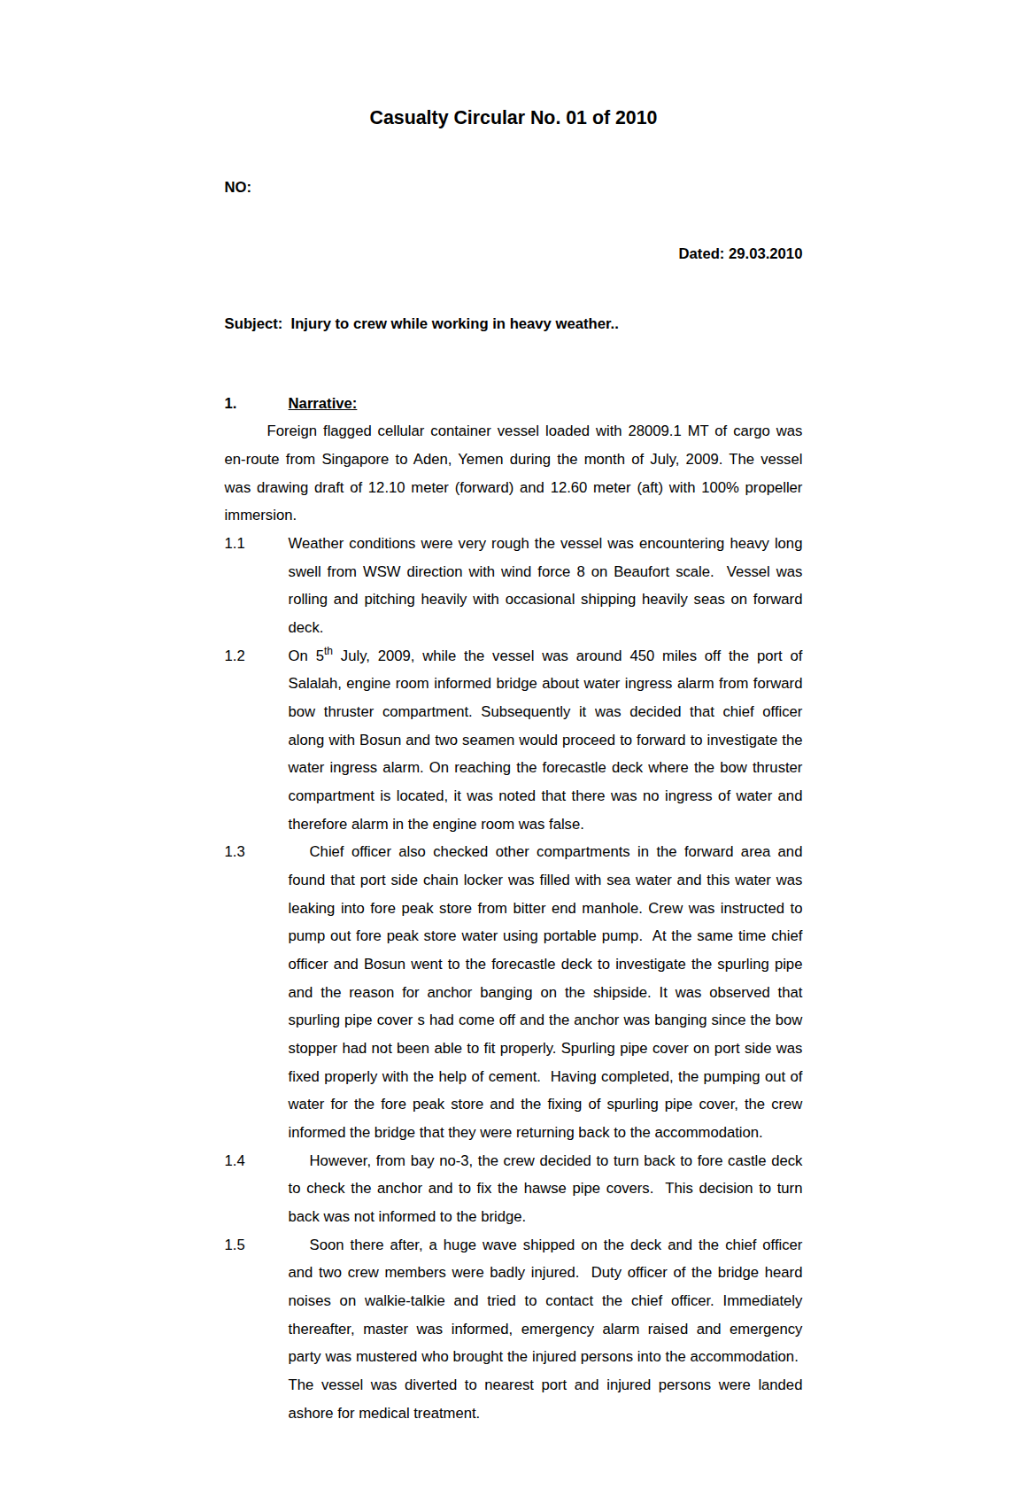Casualty Circular No. 01 of 2010
NO:
Dated: 29.03.2010
Subject: Injury to crew while working in heavy weather..
1. Narrative:
Foreign flagged cellular container vessel loaded with 28009.1 MT of cargo was en-route from Singapore to Aden, Yemen during the month of July, 2009. The vessel was drawing draft of 12.10 meter (forward) and 12.60 meter (aft) with 100% propeller immersion.
1.1 Weather conditions were very rough the vessel was encountering heavy long swell from WSW direction with wind force 8 on Beaufort scale. Vessel was rolling and pitching heavily with occasional shipping heavily seas on forward deck.
1.2 On 5th July, 2009, while the vessel was around 450 miles off the port of Salalah, engine room informed bridge about water ingress alarm from forward bow thruster compartment. Subsequently it was decided that chief officer along with Bosun and two seamen would proceed to forward to investigate the water ingress alarm. On reaching the forecastle deck where the bow thruster compartment is located, it was noted that there was no ingress of water and therefore alarm in the engine room was false.
1.3 Chief officer also checked other compartments in the forward area and found that port side chain locker was filled with sea water and this water was leaking into fore peak store from bitter end manhole. Crew was instructed to pump out fore peak store water using portable pump. At the same time chief officer and Bosun went to the forecastle deck to investigate the spurling pipe and the reason for anchor banging on the shipside. It was observed that spurling pipe cover s had come off and the anchor was banging since the bow stopper had not been able to fit properly. Spurling pipe cover on port side was fixed properly with the help of cement. Having completed, the pumping out of water for the fore peak store and the fixing of spurling pipe cover, the crew informed the bridge that they were returning back to the accommodation.
1.4 However, from bay no-3, the crew decided to turn back to fore castle deck to check the anchor and to fix the hawse pipe covers. This decision to turn back was not informed to the bridge.
1.5 Soon there after, a huge wave shipped on the deck and the chief officer and two crew members were badly injured. Duty officer of the bridge heard noises on walkie-talkie and tried to contact the chief officer. Immediately thereafter, master was informed, emergency alarm raised and emergency party was mustered who brought the injured persons into the accommodation. The vessel was diverted to nearest port and injured persons were landed ashore for medical treatment.